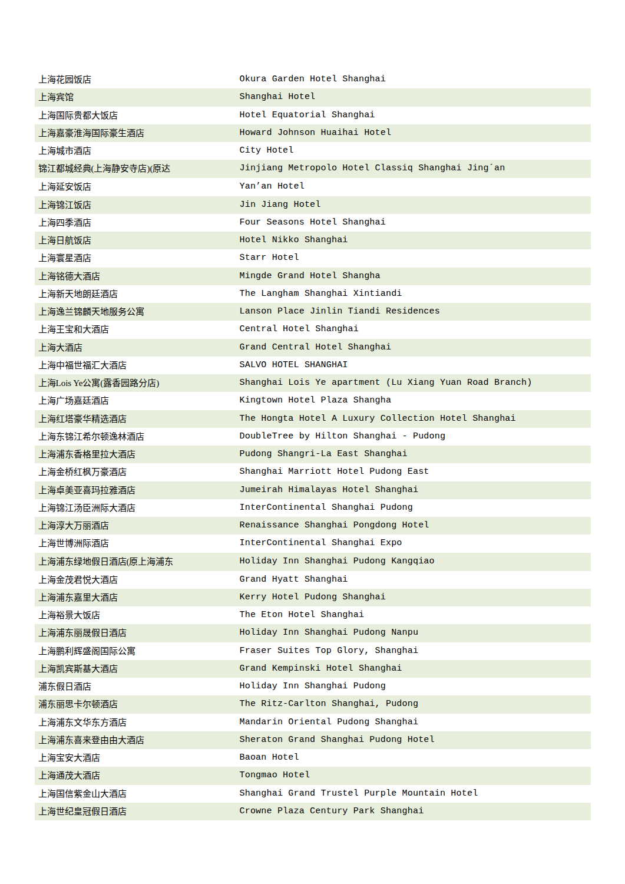| 上海花园饭店 | Okura Garden Hotel Shanghai |
| 上海宾馆 | Shanghai Hotel |
| 上海国际贵都大饭店 | Hotel Equatorial Shanghai |
| 上海嘉豪淮海国际豪生酒店 | Howard Johnson Huaihai Hotel |
| 上海城市酒店 | City Hotel |
| 锦江都城经典(上海静安寺店)(原达 华宾馆) | Jinjiang Metropolo Hotel Classiq Shanghai Jing´an |
| 上海延安饭店 | Yan’an Hotel |
| 上海锦江饭店 | Jin Jiang Hotel |
| 上海四季酒店 | Four Seasons Hotel Shanghai |
| 上海日航饭店 | Hotel Nikko Shanghai |
| 上海寰星酒店 | Starr Hotel |
| 上海铭德大酒店 | Mingde Grand Hotel Shangha |
| 上海新天地朗廷酒店 | The Langham Shanghai Xintiandi |
| 上海逸兰锦麟天地服务公寓 | Lanson Place Jinlin Tiandi Residences |
| 上海王宝和大酒店 | Central Hotel Shanghai |
| 上海大酒店 | Grand Central Hotel Shanghai |
| 上海中福世福汇大酒店 | SALVO HOTEL SHANGHAI |
| 上海Lois Ye公寓(露香园路分店) | Shanghai Lois Ye apartment (Lu Xiang Yuan Road Branch) |
| 上海广场嘉廷酒店 | Kingtown Hotel Plaza Shangha |
| 上海红塔豪华精选酒店 | The Hongta Hotel A Luxury Collection Hotel Shanghai |
| 上海东锦江希尔顿逸林酒店 | DoubleTree by Hilton Shanghai - Pudong |
| 上海浦东香格里拉大酒店 | Pudong Shangri-La East Shanghai |
| 上海金桥红枫万豪酒店 | Shanghai Marriott Hotel Pudong East |
| 上海卓美亚喜玛拉雅酒店 | Jumeirah Himalayas Hotel Shanghai |
| 上海锦江汤臣洲际大酒店 | InterContinental Shanghai Pudong |
| 上海淳大万丽酒店 | Renaissance Shanghai Pongdong Hotel |
| 上海世博洲际酒店 | InterContinental Shanghai Expo |
| 上海浦东绿地假日酒店(原上海浦东 康桥假日酒店) | Holiday Inn Shanghai Pudong Kangqiao |
| 上海金茂君悦大酒店 | Grand Hyatt Shanghai |
| 上海浦东嘉里大酒店 | Kerry Hotel Pudong Shanghai |
| 上海裕景大饭店 | The Eton Hotel Shanghai |
| 上海浦东丽晟假日酒店 | Holiday Inn Shanghai Pudong Nanpu |
| 上海鹏利辉盛阁国际公寓 | Fraser Suites Top Glory, Shanghai |
| 上海凯宾斯基大酒店 | Grand Kempinski Hotel Shanghai |
| 浦东假日酒店 | Holiday Inn Shanghai Pudong |
| 浦东丽思卡尔顿酒店 | The Ritz-Carlton Shanghai, Pudong |
| 上海浦东文华东方酒店 | Mandarin Oriental Pudong Shanghai |
| 上海浦东喜来登由由大酒店 | Sheraton Grand Shanghai Pudong Hotel |
| 上海宝安大酒店 | Baoan Hotel |
| 上海通茂大酒店 | Tongmao Hotel |
| 上海国信紫金山大酒店 | Shanghai Grand Trustel Purple Mountain Hotel |
| 上海世纪皇冠假日酒店 | Crowne Plaza Century Park Shanghai |